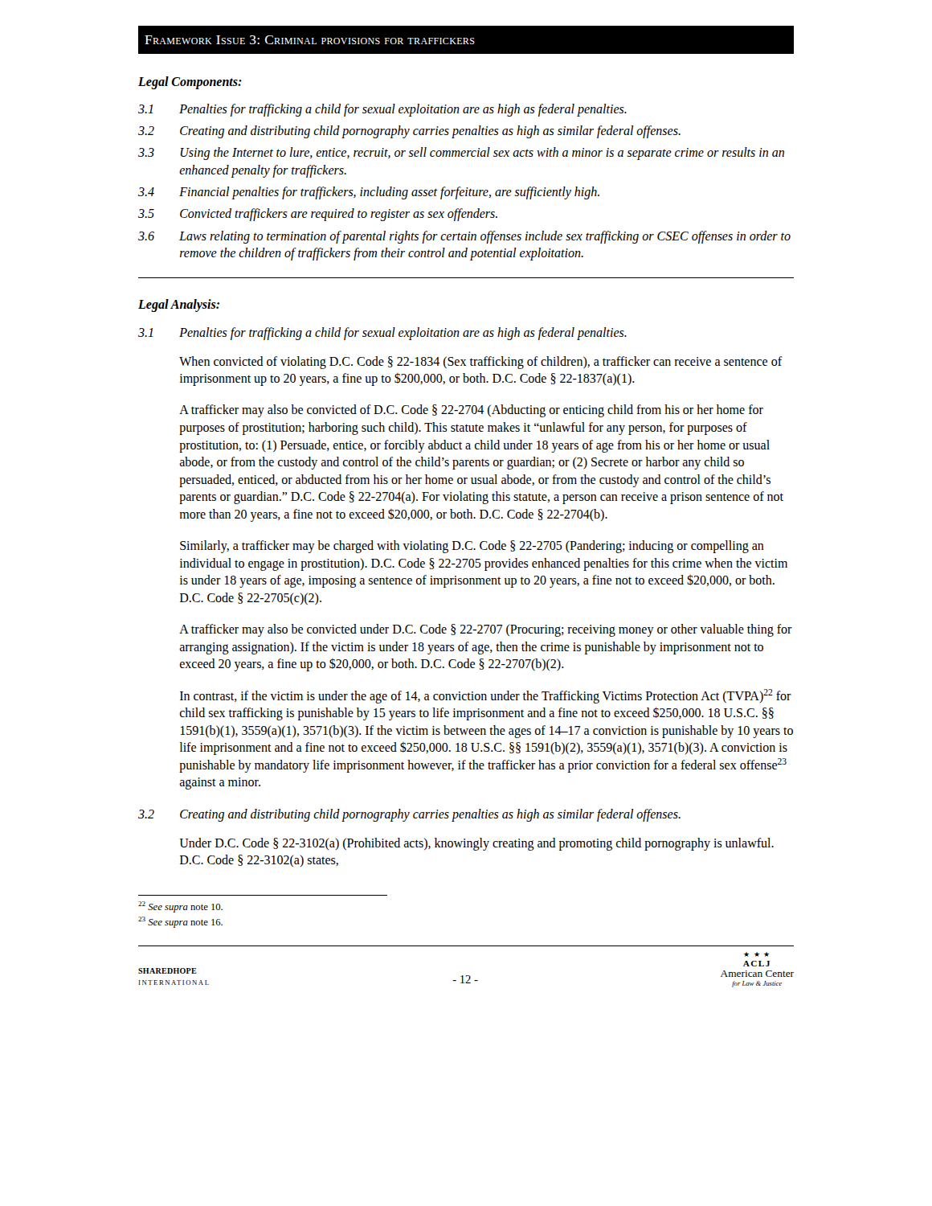Framework Issue 3: Criminal provisions for traffickers
Legal Components:
3.1 Penalties for trafficking a child for sexual exploitation are as high as federal penalties.
3.2 Creating and distributing child pornography carries penalties as high as similar federal offenses.
3.3 Using the Internet to lure, entice, recruit, or sell commercial sex acts with a minor is a separate crime or results in an enhanced penalty for traffickers.
3.4 Financial penalties for traffickers, including asset forfeiture, are sufficiently high.
3.5 Convicted traffickers are required to register as sex offenders.
3.6 Laws relating to termination of parental rights for certain offenses include sex trafficking or CSEC offenses in order to remove the children of traffickers from their control and potential exploitation.
Legal Analysis:
3.1 Penalties for trafficking a child for sexual exploitation are as high as federal penalties.
When convicted of violating D.C. Code § 22-1834 (Sex trafficking of children), a trafficker can receive a sentence of imprisonment up to 20 years, a fine up to $200,000, or both. D.C. Code § 22-1837(a)(1).
A trafficker may also be convicted of D.C. Code § 22-2704 (Abducting or enticing child from his or her home for purposes of prostitution; harboring such child). This statute makes it “unlawful for any person, for purposes of prostitution, to: (1) Persuade, entice, or forcibly abduct a child under 18 years of age from his or her home or usual abode, or from the custody and control of the child’s parents or guardian; or (2) Secrete or harbor any child so persuaded, enticed, or abducted from his or her home or usual abode, or from the custody and control of the child’s parents or guardian.” D.C. Code § 22-2704(a). For violating this statute, a person can receive a prison sentence of not more than 20 years, a fine not to exceed $20,000, or both. D.C. Code § 22-2704(b).
Similarly, a trafficker may be charged with violating D.C. Code § 22-2705 (Pandering; inducing or compelling an individual to engage in prostitution). D.C. Code § 22-2705 provides enhanced penalties for this crime when the victim is under 18 years of age, imposing a sentence of imprisonment up to 20 years, a fine not to exceed $20,000, or both. D.C. Code § 22-2705(c)(2).
A trafficker may also be convicted under D.C. Code § 22-2707 (Procuring; receiving money or other valuable thing for arranging assignation). If the victim is under 18 years of age, then the crime is punishable by imprisonment not to exceed 20 years, a fine up to $20,000, or both. D.C. Code § 22-2707(b)(2).
In contrast, if the victim is under the age of 14, a conviction under the Trafficking Victims Protection Act (TVPA)22 for child sex trafficking is punishable by 15 years to life imprisonment and a fine not to exceed $250,000. 18 U.S.C. §§ 1591(b)(1), 3559(a)(1), 3571(b)(3). If the victim is between the ages of 14–17 a conviction is punishable by 10 years to life imprisonment and a fine not to exceed $250,000. 18 U.S.C. §§ 1591(b)(2), 3559(a)(1), 3571(b)(3). A conviction is punishable by mandatory life imprisonment however, if the trafficker has a prior conviction for a federal sex offense23 against a minor.
3.2 Creating and distributing child pornography carries penalties as high as similar federal offenses.
Under D.C. Code § 22-3102(a) (Prohibited acts), knowingly creating and promoting child pornography is unlawful. D.C. Code § 22-3102(a) states,
22 See supra note 10.
23 See supra note 16.
sharedhope INTERNATIONAL
- 12 -
★ ★ ★
ACLJ
American Center
for Law & Justice